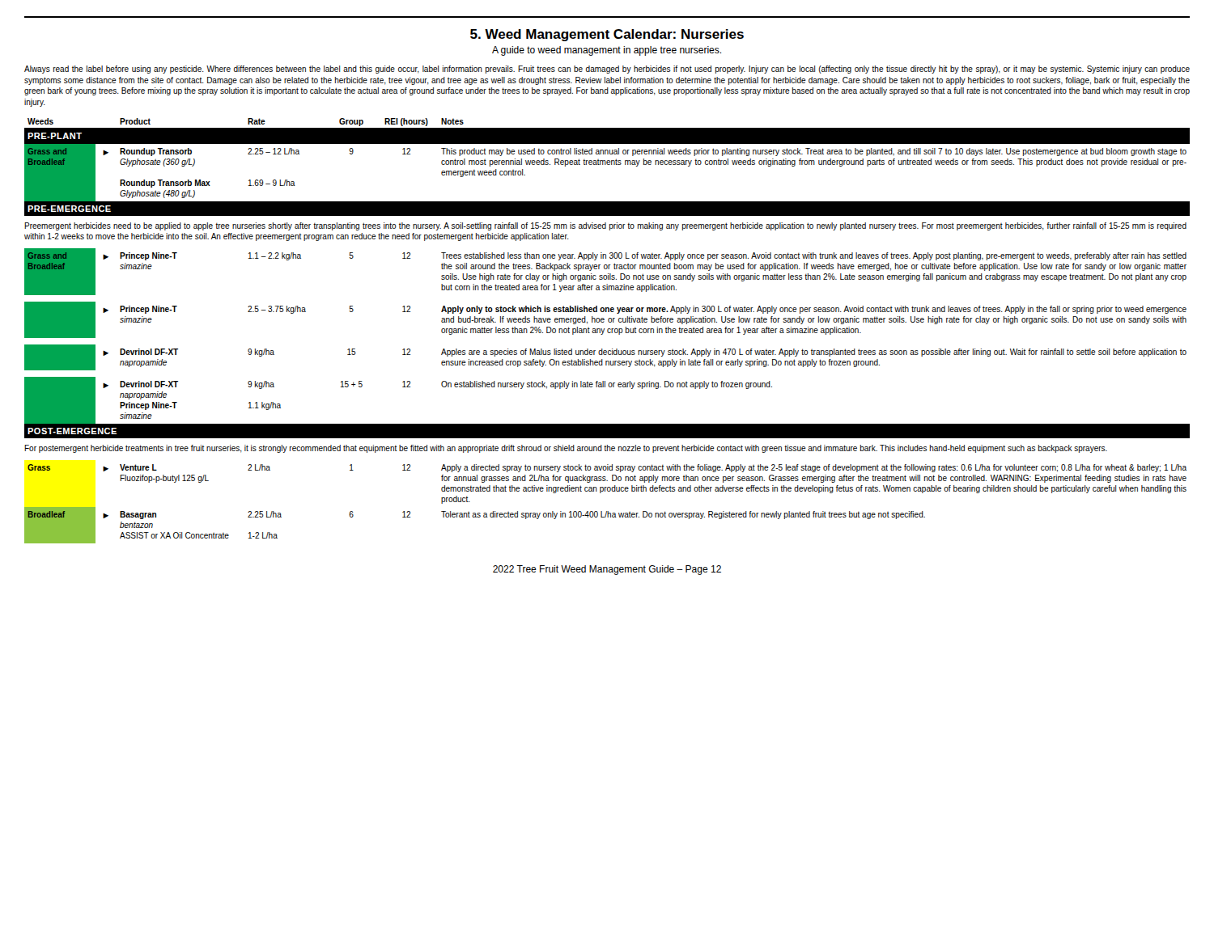5. Weed Management Calendar: Nurseries
A guide to weed management in apple tree nurseries.
Always read the label before using any pesticide. Where differences between the label and this guide occur, label information prevails. Fruit trees can be damaged by herbicides if not used properly. Injury can be local (affecting only the tissue directly hit by the spray), or it may be systemic. Systemic injury can produce symptoms some distance from the site of contact. Damage can also be related to the herbicide rate, tree vigour, and tree age as well as drought stress. Review label information to determine the potential for herbicide damage. Care should be taken not to apply herbicides to root suckers, foliage, bark or fruit, especially the green bark of young trees. Before mixing up the spray solution it is important to calculate the actual area of ground surface under the trees to be sprayed. For band applications, use proportionally less spray mixture based on the area actually sprayed so that a full rate is not concentrated into the band which may result in crop injury.
| Weeds | Product | Rate | Group | REI (hours) | Notes |
| --- | --- | --- | --- | --- | --- |
| PRE-PLANT |
| Grass and Broadleaf | ► | Roundup Transorb Glyphosate (360 g/L) Roundup Transorb Max Glyphosate (480 g/L) | 2.25 – 12 L/ha 1.69 – 9 L/ha | 9 | 12 | This product may be used to control listed annual or perennial weeds prior to planting nursery stock. Treat area to be planted, and till soil 7 to 10 days later. Use postemergence at bud bloom growth stage to control most perennial weeds. Repeat treatments may be necessary to control weeds originating from underground parts of untreated weeds or from seeds. This product does not provide residual or pre-emergent weed control. |
| PRE-EMERGENCE |
| Preemergent herbicides need to be applied to apple tree nurseries shortly after transplanting trees into the nursery. A soil-settling rainfall of 15-25 mm is advised prior to making any preemergent herbicide application to newly planted nursery trees. For most preemergent herbicides, further rainfall of 15-25 mm is required within 1-2 weeks to move the herbicide into the soil. An effective preemergent program can reduce the need for postemergent herbicide application later. |
| Grass and Broadleaf | ► | Princep Nine-T simazine | 1.1 – 2.2 kg/ha | 5 | 12 | Trees established less than one year. Apply in 300 L of water. Apply once per season. Avoid contact with trunk and leaves of trees. Apply post planting, pre-emergent to weeds, preferably after rain has settled the soil around the trees. Backpack sprayer or tractor mounted boom may be used for application. If weeds have emerged, hoe or cultivate before application. Use low rate for sandy or low organic matter soils. Use high rate for clay or high organic soils. Do not use on sandy soils with organic matter less than 2%. Late season emerging fall panicum and crabgrass may escape treatment. Do not plant any crop but corn in the treated area for 1 year after a simazine application. |
| | ► | Princep Nine-T simazine | 2.5 – 3.75 kg/ha | 5 | 12 | Apply only to stock which is established one year or more. Apply in 300 L of water. Apply once per season. Avoid contact with trunk and leaves of trees. Apply in the fall or spring prior to weed emergence and bud-break. If weeds have emerged, hoe or cultivate before application. Use low rate for sandy or low organic matter soils. Use high rate for clay or high organic soils. Do not use on sandy soils with organic matter less than 2%. Do not plant any crop but corn in the treated area for 1 year after a simazine application. |
| | ► | Devrinol DF-XT napropamide | 9 kg/ha | 15 | 12 | Apples are a species of Malus listed under deciduous nursery stock. Apply in 470 L of water. Apply to transplanted trees as soon as possible after lining out. Wait for rainfall to settle soil before application to ensure increased crop safety. On established nursery stock, apply in late fall or early spring. Do not apply to frozen ground. |
| | ► | Devrinol DF-XT napropamide Princep Nine-T simazine | 9 kg/ha 1.1 kg/ha | 15 + 5 | 12 | On established nursery stock, apply in late fall or early spring. Do not apply to frozen ground. |
| POST-EMERGENCE |
| For postemergent herbicide treatments in tree fruit nurseries, it is strongly recommended that equipment be fitted with an appropriate drift shroud or shield around the nozzle to prevent herbicide contact with green tissue and immature bark. This includes hand-held equipment such as backpack sprayers. |
| Grass | ► | Venture L Fluozifop-p-butyl 125 g/L | 2 L/ha | 1 | 12 | Apply a directed spray to nursery stock to avoid spray contact with the foliage. Apply at the 2-5 leaf stage of development at the following rates: 0.6 L/ha for volunteer corn; 0.8 L/ha for wheat & barley; 1 L/ha for annual grasses and 2L/ha for quackgrass. Do not apply more than once per season. Grasses emerging after the treatment will not be controlled. WARNING: Experimental feeding studies in rats have demonstrated that the active ingredient can produce birth defects and other adverse effects in the developing fetus of rats. Women capable of bearing children should be particularly careful when handling this product. |
| Broadleaf | ► | Basagran bentazon ASSIST or XA Oil Concentrate | 2.25 L/ha 1-2 L/ha | 6 | 12 | Tolerant as a directed spray only in 100-400 L/ha water. Do not overspray. Registered for newly planted fruit trees but age not specified. |
2022 Tree Fruit Weed Management Guide – Page 12